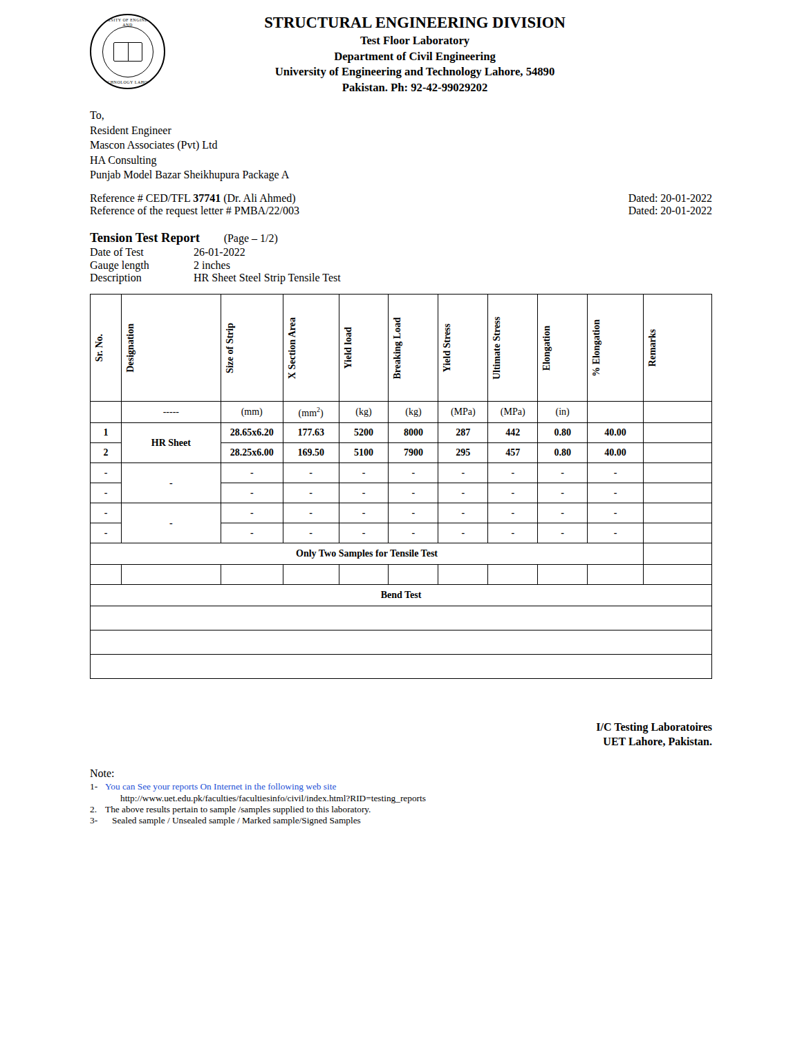UNIVERSITY OF ENGINEERING AND
TECHNOLOGY LAHORE
STRUCTURAL ENGINEERING DIVISION
Test Floor Laboratory
Department of Civil Engineering
University of Engineering and Technology Lahore, 54890
Pakistan. Ph: 92-42-99029202
To,
Resident Engineer
Mascon Associates (Pvt) Ltd
HA Consulting
Punjab Model Bazar Sheikhupura Package A
Reference # CED/TFL 37741 (Dr. Ali Ahmed)
Dated: 20-01-2022
Reference of the request letter # PMBA/22/003
Dated: 20-01-2022
Tension Test Report (Page – 1/2)
Date of Test
26-01-2022
Gauge length
2 inches
Description
HR Sheet Steel Strip Tensile Test
| Sr. No. | Designation | Size of Strip | X Section Area | Yield load | Breaking Load | Yield Stress | Ultimate Stress | Elongation | % Elongation | Remarks |
| --- | --- | --- | --- | --- | --- | --- | --- | --- | --- | --- |
| | ----- | (mm) | (mm 2 ) | (kg) | (kg) | (MPa) | (MPa) | (in) | | |
| 1 | HR Sheet | 28.65x6.20 | 177.63 | 5200 | 8000 | 287 | 442 | 0.80 | 40.00 | |
| 2 | 28.25x6.00 | 169.50 | 5100 | 7900 | 295 | 457 | 0.80 | 40.00 | |
| - | - | - | - | - | - | - | - | - | - | |
| - | - | - | - | - | - | - | - | - | |
| - | - | - | - | - | - | - | - | - | - | |
| - | - | - | - | - | - | - | - | - | |
| Only Two Samples for Tensile Test | |
| Bend Test |
I/C Testing Laboratoires
UET Lahore, Pakistan.
Note:
1-You can See your reports On Internet in the following web site
http://www.uet.edu.pk/faculties/facultiesinfo/civil/index.html?RID=testing_reports
2. The above results pertain to sample /samples supplied to this laboratory.
3- Sealed sample / Unsealed sample / Marked sample/Signed Samples